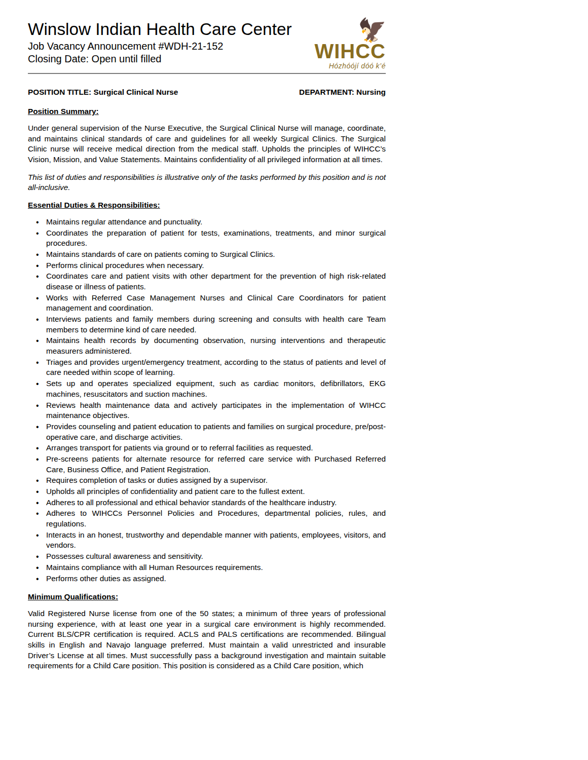Winslow Indian Health Care Center
Job Vacancy Announcement #WDH-21-152
Closing Date: Open until filled
🦅
WIHCC
Hózhóójí dóó k’é
POSITION TITLE: Surgical Clinical Nurse DEPARTMENT: Nursing
Position Summary:
Under general supervision of the Nurse Executive, the Surgical Clinical Nurse will manage, coordinate, and maintains clinical standards of care and guidelines for all weekly Surgical Clinics. The Surgical Clinic nurse will receive medical direction from the medical staff. Upholds the principles of WIHCC’s Vision, Mission, and Value Statements. Maintains confidentiality of all privileged information at all times.
This list of duties and responsibilities is illustrative only of the tasks performed by this position and is not all-inclusive.
Essential Duties & Responsibilities:
Maintains regular attendance and punctuality.
Coordinates the preparation of patient for tests, examinations, treatments, and minor surgical procedures.
Maintains standards of care on patients coming to Surgical Clinics.
Performs clinical procedures when necessary.
Coordinates care and patient visits with other department for the prevention of high risk-related disease or illness of patients.
Works with Referred Case Management Nurses and Clinical Care Coordinators for patient management and coordination.
Interviews patients and family members during screening and consults with health care Team members to determine kind of care needed.
Maintains health records by documenting observation, nursing interventions and therapeutic measurers administered.
Triages and provides urgent/emergency treatment, according to the status of patients and level of care needed within scope of learning.
Sets up and operates specialized equipment, such as cardiac monitors, defibrillators, EKG machines, resuscitators and suction machines.
Reviews health maintenance data and actively participates in the implementation of WIHCC maintenance objectives.
Provides counseling and patient education to patients and families on surgical procedure, pre/post-operative care, and discharge activities.
Arranges transport for patients via ground or to referral facilities as requested.
Pre-screens patients for alternate resource for referred care service with Purchased Referred Care, Business Office, and Patient Registration.
Requires completion of tasks or duties assigned by a supervisor.
Upholds all principles of confidentiality and patient care to the fullest extent.
Adheres to all professional and ethical behavior standards of the healthcare industry.
Adheres to WIHCCs Personnel Policies and Procedures, departmental policies, rules, and regulations.
Interacts in an honest, trustworthy and dependable manner with patients, employees, visitors, and vendors.
Possesses cultural awareness and sensitivity.
Maintains compliance with all Human Resources requirements.
Performs other duties as assigned.
Minimum Qualifications:
Valid Registered Nurse license from one of the 50 states; a minimum of three years of professional nursing experience, with at least one year in a surgical care environment is highly recommended. Current BLS/CPR certification is required. ACLS and PALS certifications are recommended. Bilingual skills in English and Navajo language preferred. Must maintain a valid unrestricted and insurable Driver’s License at all times. Must successfully pass a background investigation and maintain suitable requirements for a Child Care position. This position is considered as a Child Care position, which